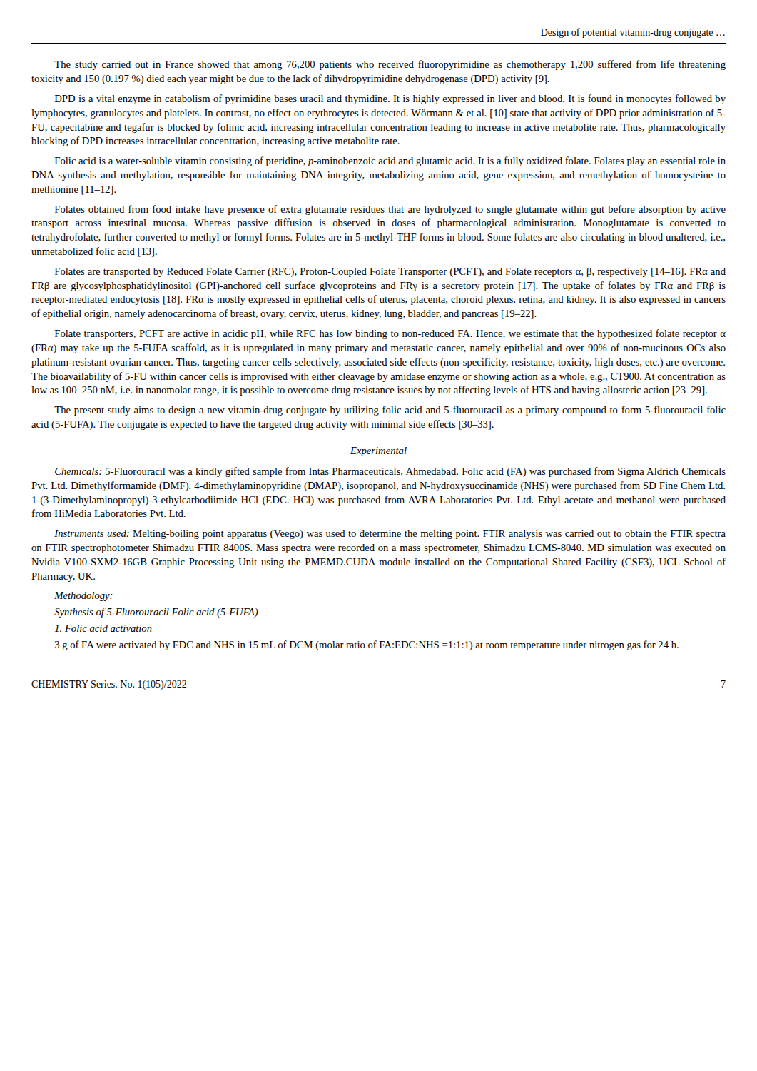Design of potential vitamin-drug conjugate …
The study carried out in France showed that among 76,200 patients who received fluoropyrimidine as chemotherapy 1,200 suffered from life threatening toxicity and 150 (0.197 %) died each year might be due to the lack of dihydropyrimidine dehydrogenase (DPD) activity [9].
DPD is a vital enzyme in catabolism of pyrimidine bases uracil and thymidine. It is highly expressed in liver and blood. It is found in monocytes followed by lymphocytes, granulocytes and platelets. In contrast, no effect on erythrocytes is detected. Wörmann & et al. [10] state that activity of DPD prior administration of 5-FU, capecitabine and tegafur is blocked by folinic acid, increasing intracellular concentration leading to increase in active metabolite rate. Thus, pharmacologically blocking of DPD increases intracellular concentration, increasing active metabolite rate.
Folic acid is a water-soluble vitamin consisting of pteridine, p-aminobenzoic acid and glutamic acid. It is a fully oxidized folate. Folates play an essential role in DNA synthesis and methylation, responsible for maintaining DNA integrity, metabolizing amino acid, gene expression, and remethylation of homocysteine to methionine [11–12].
Folates obtained from food intake have presence of extra glutamate residues that are hydrolyzed to single glutamate within gut before absorption by active transport across intestinal mucosa. Whereas passive diffusion is observed in doses of pharmacological administration. Monoglutamate is converted to tetrahydrofolate, further converted to methyl or formyl forms. Folates are in 5-methyl-THF forms in blood. Some folates are also circulating in blood unaltered, i.e., unmetabolized folic acid [13].
Folates are transported by Reduced Folate Carrier (RFC), Proton-Coupled Folate Transporter (PCFT), and Folate receptors α, β, respectively [14–16]. FRα and FRβ are glycosylphosphatidylinositol (GPI)-anchored cell surface glycoproteins and FRγ is a secretory protein [17]. The uptake of folates by FRα and FRβ is receptor-mediated endocytosis [18]. FRα is mostly expressed in epithelial cells of uterus, placenta, choroid plexus, retina, and kidney. It is also expressed in cancers of epithelial origin, namely adenocarcinoma of breast, ovary, cervix, uterus, kidney, lung, bladder, and pancreas [19–22].
Folate transporters, PCFT are active in acidic pH, while RFC has low binding to non-reduced FA. Hence, we estimate that the hypothesized folate receptor α (FRα) may take up the 5-FUFA scaffold, as it is upregulated in many primary and metastatic cancer, namely epithelial and over 90% of non-mucinous OCs also platinum-resistant ovarian cancer. Thus, targeting cancer cells selectively, associated side effects (non-specificity, resistance, toxicity, high doses, etc.) are overcome. The bioavailability of 5-FU within cancer cells is improvised with either cleavage by amidase enzyme or showing action as a whole, e.g., CT900. At concentration as low as 100–250 nM, i.e. in nanomolar range, it is possible to overcome drug resistance issues by not affecting levels of HTS and having allosteric action [23–29].
The present study aims to design a new vitamin-drug conjugate by utilizing folic acid and 5-fluorouracil as a primary compound to form 5-fluorouracil folic acid (5-FUFA). The conjugate is expected to have the targeted drug activity with minimal side effects [30–33].
Experimental
Chemicals: 5-Fluorouracil was a kindly gifted sample from Intas Pharmaceuticals, Ahmedabad. Folic acid (FA) was purchased from Sigma Aldrich Chemicals Pvt. Ltd. Dimethylformamide (DMF). 4-dimethylaminopyridine (DMAP), isopropanol, and N-hydroxysuccinamide (NHS) were purchased from SD Fine Chem Ltd. 1-(3-Dimethylaminopropyl)-3-ethylcarbodiimide HCl (EDC. HCl) was purchased from AVRA Laboratories Pvt. Ltd. Ethyl acetate and methanol were purchased from HiMedia Laboratories Pvt. Ltd.
Instruments used: Melting-boiling point apparatus (Veego) was used to determine the melting point. FTIR analysis was carried out to obtain the FTIR spectra on FTIR spectrophotometer Shimadzu FTIR 8400S. Mass spectra were recorded on a mass spectrometer, Shimadzu LCMS-8040. MD simulation was executed on Nvidia V100-SXM2-16GB Graphic Processing Unit using the PMEMD.CUDA module installed on the Computational Shared Facility (CSF3), UCL School of Pharmacy, UK.
Methodology:
Synthesis of 5-Fluorouracil Folic acid (5-FUFA)
1. Folic acid activation
3 g of FA were activated by EDC and NHS in 15 mL of DCM (molar ratio of FA:EDC:NHS =1:1:1) at room temperature under nitrogen gas for 24 h.
CHEMISTRY Series. No. 1(105)/2022 7